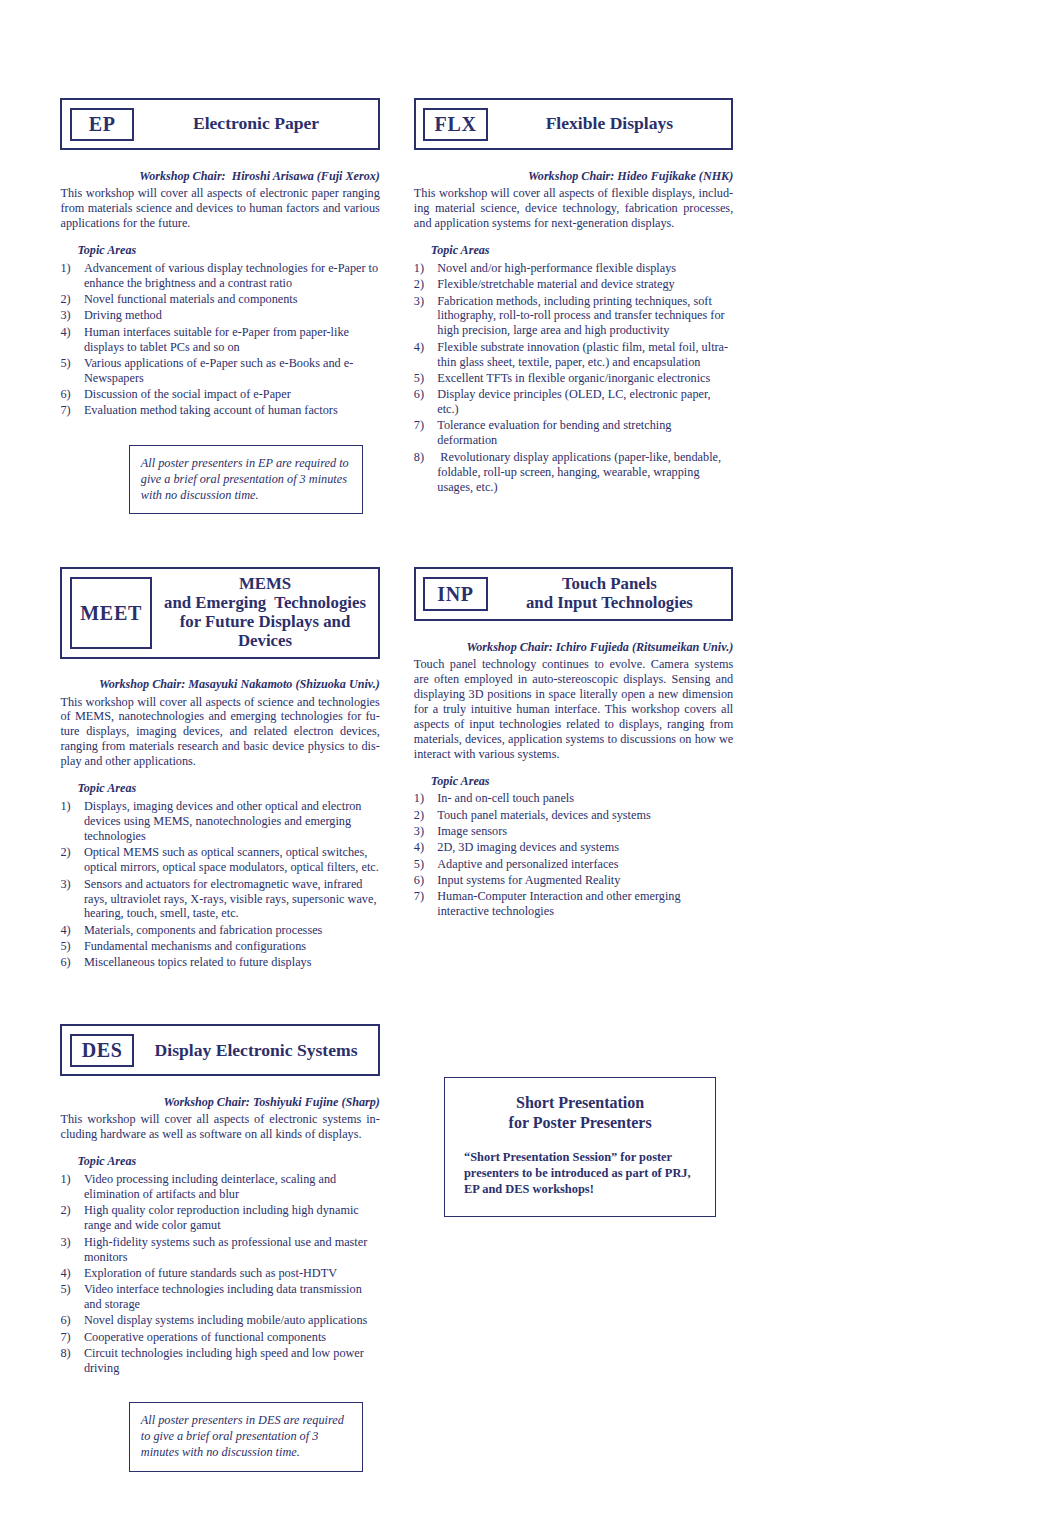EP
Electronic Paper
Workshop Chair: Hiroshi Arisawa (Fuji Xerox)
This workshop will cover all aspects of electronic paper ranging from materials science and devices to human factors and various applications for the future.
Topic Areas
1) Advancement of various display technologies for e-Paper to enhance the brightness and a contrast ratio
2) Novel functional materials and components
3) Driving method
4) Human interfaces suitable for e-Paper from paper-like displays to tablet PCs and so on
5) Various applications of e-Paper such as e-Books and e-Newspapers
6) Discussion of the social impact of e-Paper
7) Evaluation method taking account of human factors
All poster presenters in EP are required to give a brief oral presentation of 3 minutes with no discussion time.
FLX
Flexible Displays
Workshop Chair: Hideo Fujikake (NHK)
This workshop will cover all aspects of flexible displays, including material science, device technology, fabrication processes, and application systems for next-generation displays.
Topic Areas
1) Novel and/or high-performance flexible displays
2) Flexible/stretchable material and device strategy
3) Fabrication methods, including printing techniques, soft lithography, roll-to-roll process and transfer techniques for high precision, large area and high productivity
4) Flexible substrate innovation (plastic film, metal foil, ultra-thin glass sheet, textile, paper, etc.) and encapsulation
5) Excellent TFTs in flexible organic/inorganic electronics
6) Display device principles (OLED, LC, electronic paper, etc.)
7) Tolerance evaluation for bending and stretching deformation
8) Revolutionary display applications (paper-like, bendable, foldable, roll-up screen, hanging, wearable, wrapping usages, etc.)
MEET
MEMS
and Emerging Technologies
for Future Displays and Devices
Workshop Chair: Masayuki Nakamoto (Shizuoka Univ.)
This workshop will cover all aspects of science and technologies of MEMS, nanotechnologies and emerging technologies for future displays, imaging devices, and related electron devices, ranging from materials research and basic device physics to display and other applications.
Topic Areas
1) Displays, imaging devices and other optical and electron devices using MEMS, nanotechnologies and emerging technologies
2) Optical MEMS such as optical scanners, optical switches, optical mirrors, optical space modulators, optical filters, etc.
3) Sensors and actuators for electromagnetic wave, infrared rays, ultraviolet rays, X-rays, visible rays, supersonic wave, hearing, touch, smell, taste, etc.
4) Materials, components and fabrication processes
5) Fundamental mechanisms and configurations
6) Miscellaneous topics related to future displays
INP
Touch Panels
and Input Technologies
Workshop Chair: Ichiro Fujieda (Ritsumeikan Univ.)
Touch panel technology continues to evolve. Camera systems are often employed in auto-stereoscopic displays. Sensing and displaying 3D positions in space literally open a new dimension for a truly intuitive human interface. This workshop covers all aspects of input technologies related to displays, ranging from materials, devices, application systems to discussions on how we interact with various systems.
Topic Areas
1) In- and on-cell touch panels
2) Touch panel materials, devices and systems
3) Image sensors
4) 2D, 3D imaging devices and systems
5) Adaptive and personalized interfaces
6) Input systems for Augmented Reality
7) Human-Computer Interaction and other emerging interactive technologies
DES
Display Electronic Systems
Workshop Chair: Toshiyuki Fujine (Sharp)
This workshop will cover all aspects of electronic systems including hardware as well as software on all kinds of displays.
Topic Areas
1) Video processing including deinterlace, scaling and elimination of artifacts and blur
2) High quality color reproduction including high dynamic range and wide color gamut
3) High-fidelity systems such as professional use and master monitors
4) Exploration of future standards such as post-HDTV
5) Video interface technologies including data transmission and storage
6) Novel display systems including mobile/auto applications
7) Cooperative operations of functional components
8) Circuit technologies including high speed and low power driving
All poster presenters in DES are required to give a brief oral presentation of 3 minutes with no discussion time.
Short Presentation
for Poster Presenters
“Short Presentation Session” for poster presenters to be introduced as part of PRJ, EP and DES workshops!